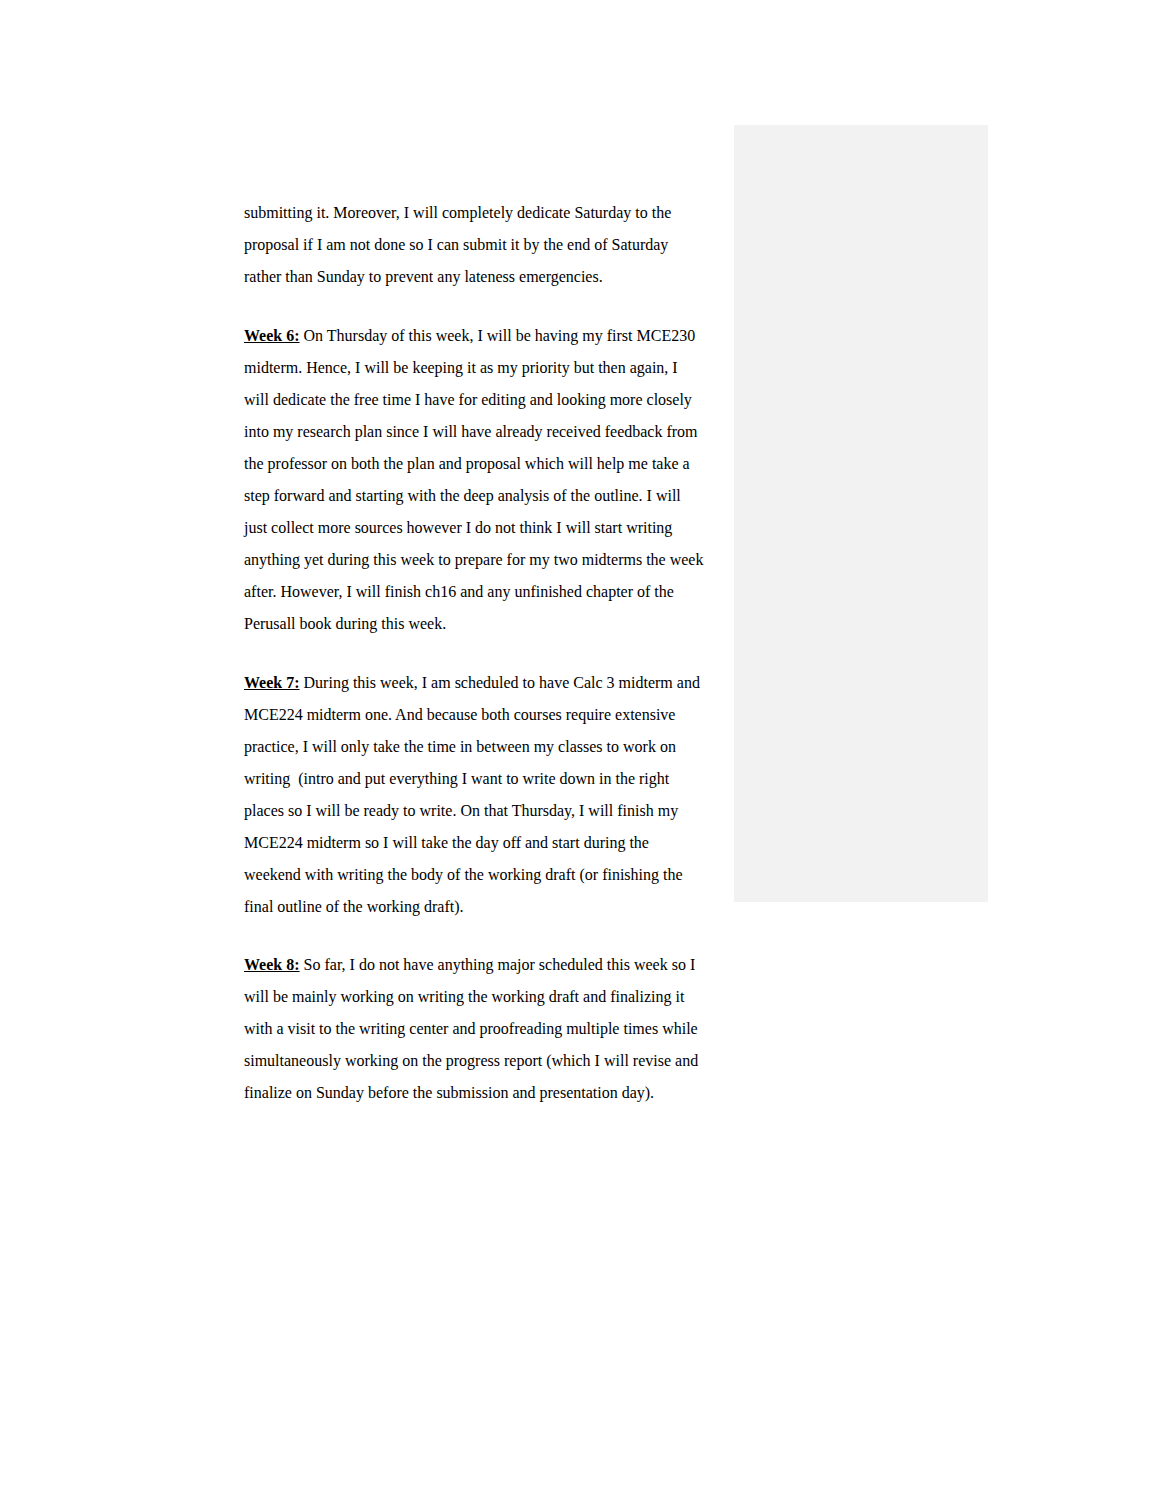submitting it. Moreover, I will completely dedicate Saturday to the proposal if I am not done so I can submit it by the end of Saturday rather than Sunday to prevent any lateness emergencies.
Week 6: On Thursday of this week, I will be having my first MCE230 midterm. Hence, I will be keeping it as my priority but then again, I will dedicate the free time I have for editing and looking more closely into my research plan since I will have already received feedback from the professor on both the plan and proposal which will help me take a step forward and starting with the deep analysis of the outline. I will just collect more sources however I do not think I will start writing anything yet during this week to prepare for my two midterms the week after. However, I will finish ch16 and any unfinished chapter of the Perusall book during this week.
Week 7: During this week, I am scheduled to have Calc 3 midterm and MCE224 midterm one. And because both courses require extensive practice, I will only take the time in between my classes to work on writing (intro and put everything I want to write down in the right places so I will be ready to write. On that Thursday, I will finish my MCE224 midterm so I will take the day off and start during the weekend with writing the body of the working draft (or finishing the final outline of the working draft).
Week 8: So far, I do not have anything major scheduled this week so I will be mainly working on writing the working draft and finalizing it with a visit to the writing center and proofreading multiple times while simultaneously working on the progress report (which I will revise and finalize on Sunday before the submission and presentation day).